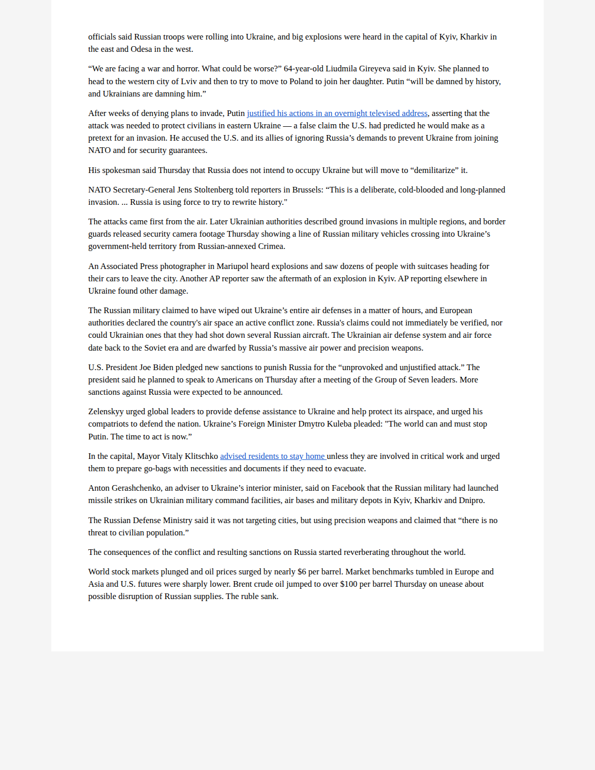officials said Russian troops were rolling into Ukraine, and big explosions were heard in the capital of Kyiv, Kharkiv in the east and Odesa in the west.
“We are facing a war and horror. What could be worse?” 64-year-old Liudmila Gireyeva said in Kyiv. She planned to head to the western city of Lviv and then to try to move to Poland to join her daughter. Putin “will be damned by history, and Ukrainians are damning him.”
After weeks of denying plans to invade, Putin justified his actions in an overnight televised address, asserting that the attack was needed to protect civilians in eastern Ukraine — a false claim the U.S. had predicted he would make as a pretext for an invasion. He accused the U.S. and its allies of ignoring Russia’s demands to prevent Ukraine from joining NATO and for security guarantees.
His spokesman said Thursday that Russia does not intend to occupy Ukraine but will move to “demilitarize” it.
NATO Secretary-General Jens Stoltenberg told reporters in Brussels: “This is a deliberate, cold-blooded and long-planned invasion. ... Russia is using force to try to rewrite history."
The attacks came first from the air. Later Ukrainian authorities described ground invasions in multiple regions, and border guards released security camera footage Thursday showing a line of Russian military vehicles crossing into Ukraine’s government-held territory from Russian-annexed Crimea.
An Associated Press photographer in Mariupol heard explosions and saw dozens of people with suitcases heading for their cars to leave the city. Another AP reporter saw the aftermath of an explosion in Kyiv. AP reporting elsewhere in Ukraine found other damage.
The Russian military claimed to have wiped out Ukraine’s entire air defenses in a matter of hours, and European authorities declared the country's air space an active conflict zone. Russia's claims could not immediately be verified, nor could Ukrainian ones that they had shot down several Russian aircraft. The Ukrainian air defense system and air force date back to the Soviet era and are dwarfed by Russia’s massive air power and precision weapons.
U.S. President Joe Biden pledged new sanctions to punish Russia for the “unprovoked and unjustified attack.” The president said he planned to speak to Americans on Thursday after a meeting of the Group of Seven leaders. More sanctions against Russia were expected to be announced.
Zelenskyy urged global leaders to provide defense assistance to Ukraine and help protect its airspace, and urged his compatriots to defend the nation. Ukraine’s Foreign Minister Dmytro Kuleba pleaded: "The world can and must stop Putin. The time to act is now.”
In the capital, Mayor Vitaly Klitschko advised residents to stay home unless they are involved in critical work and urged them to prepare go-bags with necessities and documents if they need to evacuate.
Anton Gerashchenko, an adviser to Ukraine’s interior minister, said on Facebook that the Russian military had launched missile strikes on Ukrainian military command facilities, air bases and military depots in Kyiv, Kharkiv and Dnipro.
The Russian Defense Ministry said it was not targeting cities, but using precision weapons and claimed that “there is no threat to civilian population.”
The consequences of the conflict and resulting sanctions on Russia started reverberating throughout the world.
World stock markets plunged and oil prices surged by nearly $6 per barrel. Market benchmarks tumbled in Europe and Asia and U.S. futures were sharply lower. Brent crude oil jumped to over $100 per barrel Thursday on unease about possible disruption of Russian supplies. The ruble sank.